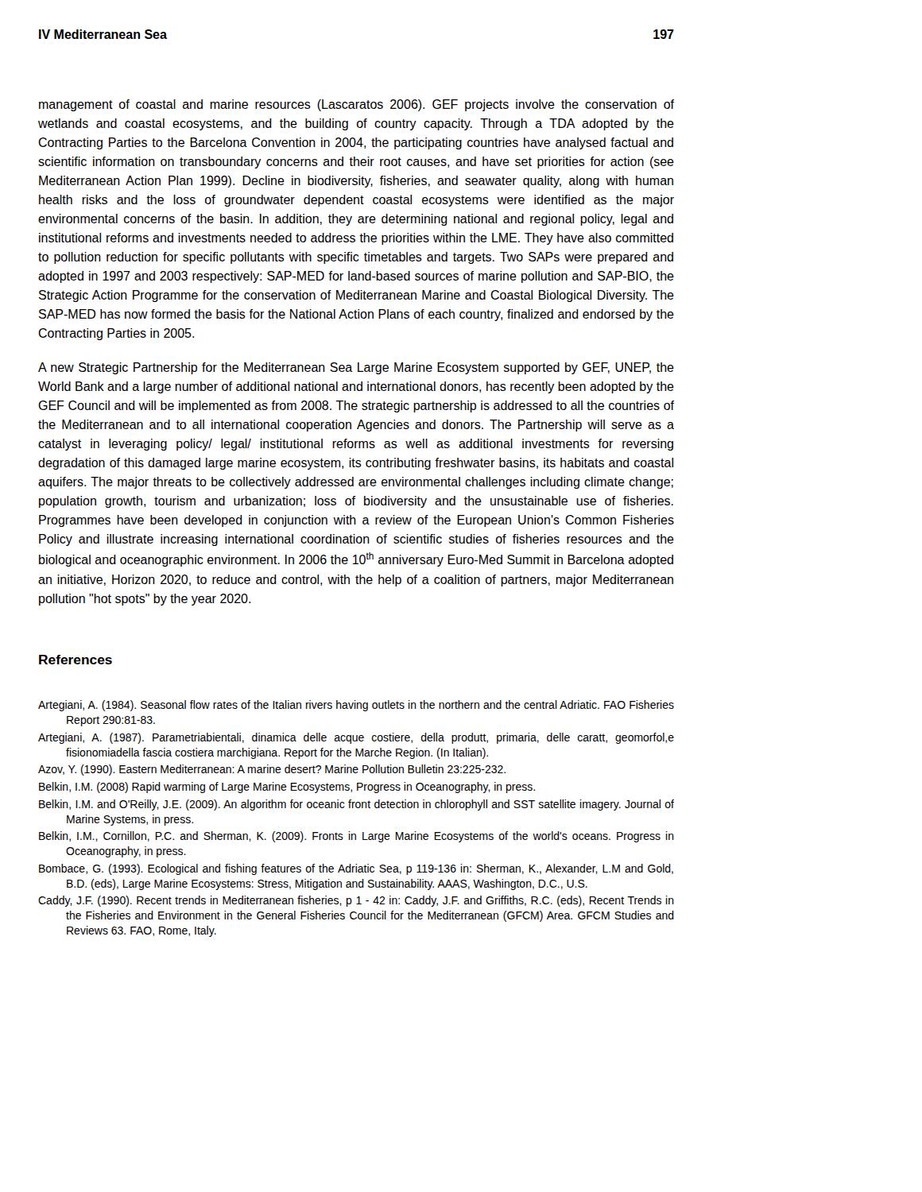IV Mediterranean Sea 197
management of coastal and marine resources (Lascaratos 2006). GEF projects involve the conservation of wetlands and coastal ecosystems, and the building of country capacity. Through a TDA adopted by the Contracting Parties to the Barcelona Convention in 2004, the participating countries have analysed factual and scientific information on transboundary concerns and their root causes, and have set priorities for action (see Mediterranean Action Plan 1999). Decline in biodiversity, fisheries, and seawater quality, along with human health risks and the loss of groundwater dependent coastal ecosystems were identified as the major environmental concerns of the basin. In addition, they are determining national and regional policy, legal and institutional reforms and investments needed to address the priorities within the LME. They have also committed to pollution reduction for specific pollutants with specific timetables and targets. Two SAPs were prepared and adopted in 1997 and 2003 respectively: SAP-MED for land-based sources of marine pollution and SAP-BIO, the Strategic Action Programme for the conservation of Mediterranean Marine and Coastal Biological Diversity. The SAP-MED has now formed the basis for the National Action Plans of each country, finalized and endorsed by the Contracting Parties in 2005.
A new Strategic Partnership for the Mediterranean Sea Large Marine Ecosystem supported by GEF, UNEP, the World Bank and a large number of additional national and international donors, has recently been adopted by the GEF Council and will be implemented as from 2008. The strategic partnership is addressed to all the countries of the Mediterranean and to all international cooperation Agencies and donors. The Partnership will serve as a catalyst in leveraging policy/ legal/ institutional reforms as well as additional investments for reversing degradation of this damaged large marine ecosystem, its contributing freshwater basins, its habitats and coastal aquifers. The major threats to be collectively addressed are environmental challenges including climate change; population growth, tourism and urbanization; loss of biodiversity and the unsustainable use of fisheries. Programmes have been developed in conjunction with a review of the European Union's Common Fisheries Policy and illustrate increasing international coordination of scientific studies of fisheries resources and the biological and oceanographic environment. In 2006 the 10th anniversary Euro-Med Summit in Barcelona adopted an initiative, Horizon 2020, to reduce and control, with the help of a coalition of partners, major Mediterranean pollution "hot spots" by the year 2020.
References
Artegiani, A. (1984). Seasonal flow rates of the Italian rivers having outlets in the northern and the central Adriatic. FAO Fisheries Report 290:81-83.
Artegiani, A. (1987). Parametriabientali, dinamica delle acque costiere, della produtt, primaria, delle caratt, geomorfol,e fisionomiadella fascia costiera marchigiana. Report for the Marche Region. (In Italian).
Azov, Y. (1990). Eastern Mediterranean: A marine desert? Marine Pollution Bulletin 23:225-232.
Belkin, I.M. (2008) Rapid warming of Large Marine Ecosystems, Progress in Oceanography, in press.
Belkin, I.M. and O'Reilly, J.E. (2009). An algorithm for oceanic front detection in chlorophyll and SST satellite imagery. Journal of Marine Systems, in press.
Belkin, I.M., Cornillon, P.C. and Sherman, K. (2009). Fronts in Large Marine Ecosystems of the world's oceans. Progress in Oceanography, in press.
Bombace, G. (1993). Ecological and fishing features of the Adriatic Sea, p 119-136 in: Sherman, K., Alexander, L.M and Gold, B.D. (eds), Large Marine Ecosystems: Stress, Mitigation and Sustainability. AAAS, Washington, D.C., U.S.
Caddy, J.F. (1990). Recent trends in Mediterranean fisheries, p 1 - 42 in: Caddy, J.F. and Griffiths, R.C. (eds), Recent Trends in the Fisheries and Environment in the General Fisheries Council for the Mediterranean (GFCM) Area. GFCM Studies and Reviews 63. FAO, Rome, Italy.